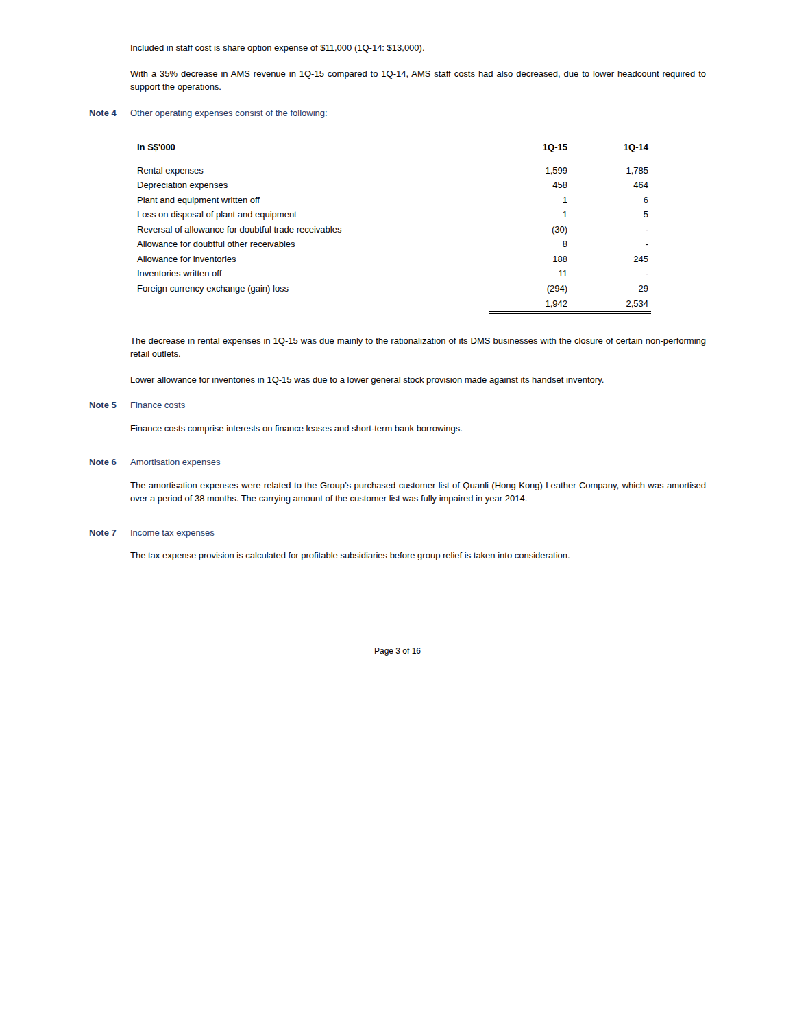Included in staff cost is share option expense of $11,000 (1Q-14: $13,000).
With a 35% decrease in AMS revenue in 1Q-15 compared to 1Q-14, AMS staff costs had also decreased, due to lower headcount required to support the operations.
Note 4
Other operating expenses consist of the following:
| In S$'000 | 1Q-15 | 1Q-14 |
| --- | --- | --- |
| Rental expenses | 1,599 | 1,785 |
| Depreciation expenses | 458 | 464 |
| Plant and equipment written off | 1 | 6 |
| Loss on disposal of plant and equipment | 1 | 5 |
| Reversal of allowance for doubtful trade receivables | (30) | - |
| Allowance for doubtful other receivables | 8 | - |
| Allowance for inventories | 188 | 245 |
| Inventories written off | 11 | - |
| Foreign currency exchange (gain) loss | (294) | 29 |
| | 1,942 | 2,534 |
The decrease in rental expenses in 1Q-15 was due mainly to the rationalization of its DMS businesses with the closure of certain non-performing retail outlets.
Lower allowance for inventories in 1Q-15 was due to a lower general stock provision made against its handset inventory.
Note 5
Finance costs
Finance costs comprise interests on finance leases and short-term bank borrowings.
Note 6
Amortisation expenses
The amortisation expenses were related to the Group’s purchased customer list of Quanli (Hong Kong) Leather Company, which was amortised over a period of 38 months. The carrying amount of the customer list was fully impaired in year 2014.
Note 7
Income tax expenses
The tax expense provision is calculated for profitable subsidiaries before group relief is taken into consideration.
Page 3 of 16